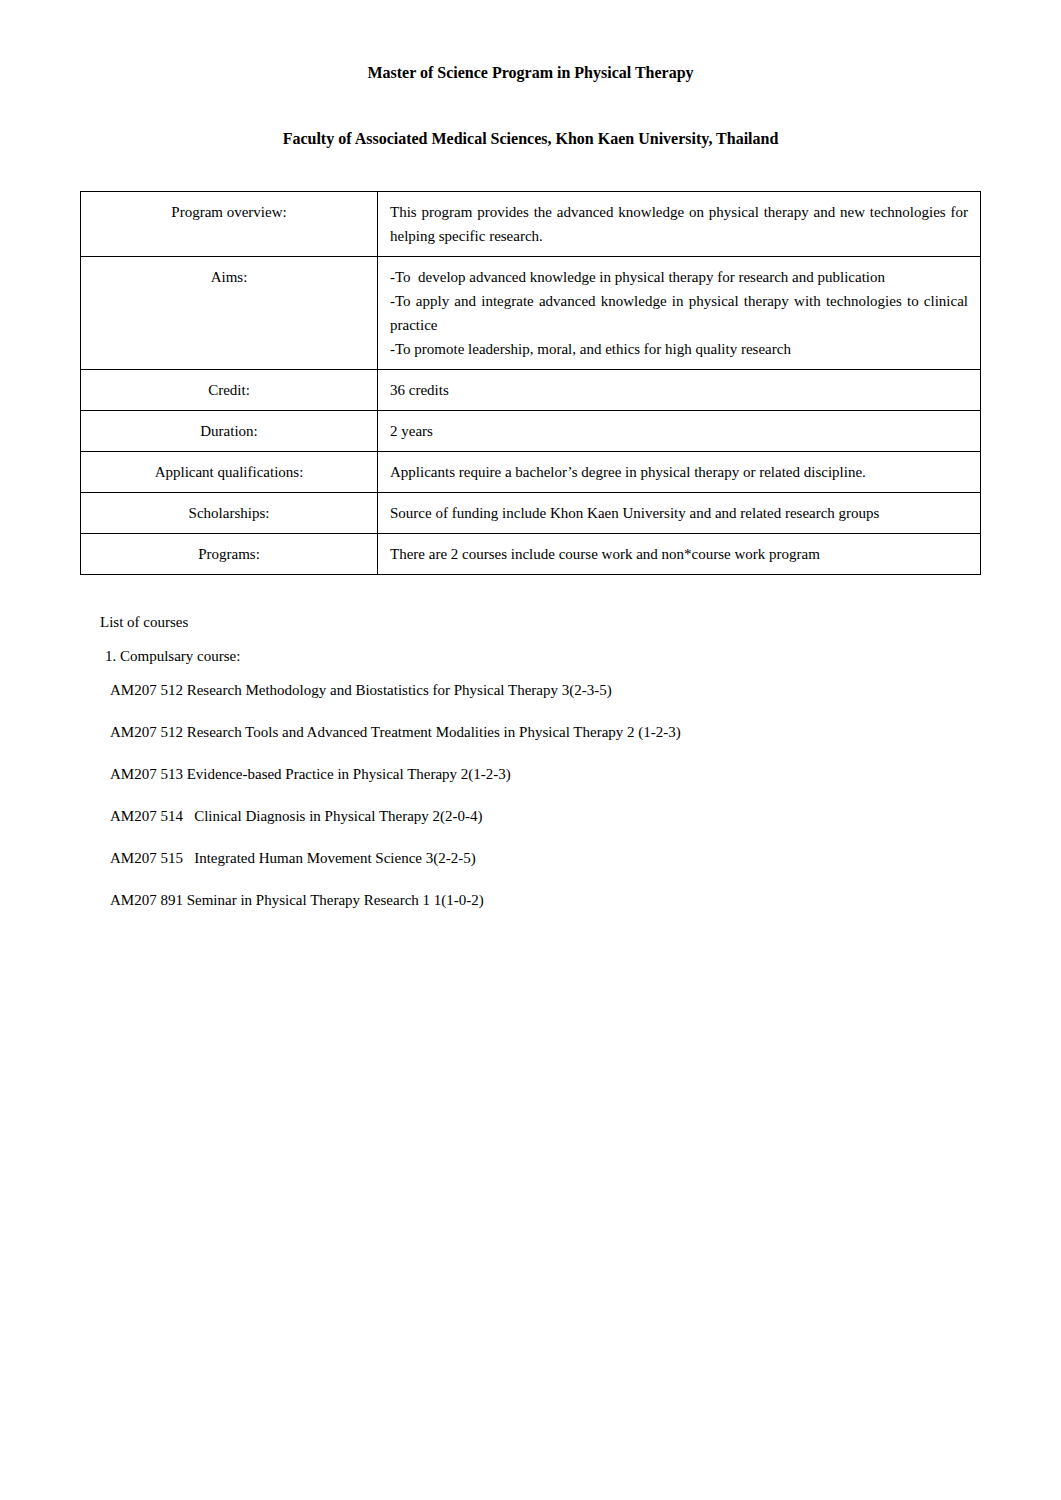Master of Science Program in Physical Therapy
Faculty of Associated Medical Sciences, Khon Kaen University, Thailand
| Program overview: | This program provides the advanced knowledge on physical therapy and new technologies for helping specific research. |
| Aims: | -To develop advanced knowledge in physical therapy for research and publication -To apply and integrate advanced knowledge in physical therapy with technologies to clinical practice -To promote leadership, moral, and ethics for high quality research |
| Credit: | 36 credits |
| Duration: | 2 years |
| Applicant qualifications: | Applicants require a bachelor’s degree in physical therapy or related discipline. |
| Scholarships: | Source of funding include Khon Kaen University and and related research groups |
| Programs: | There are 2 courses include course work and non*course work program |
List of courses
Compulsary course:
AM207 512 Research Methodology and Biostatistics for Physical Therapy 3(2-3-5)
AM207 512 Research Tools and Advanced Treatment Modalities in Physical Therapy 2 (1-2-3)
AM207 513 Evidence-based Practice in Physical Therapy 2(1-2-3)
AM207 514 Clinical Diagnosis in Physical Therapy 2(2-0-4)
AM207 515 Integrated Human Movement Science 3(2-2-5)
AM207 891 Seminar in Physical Therapy Research 1 1(1-0-2)